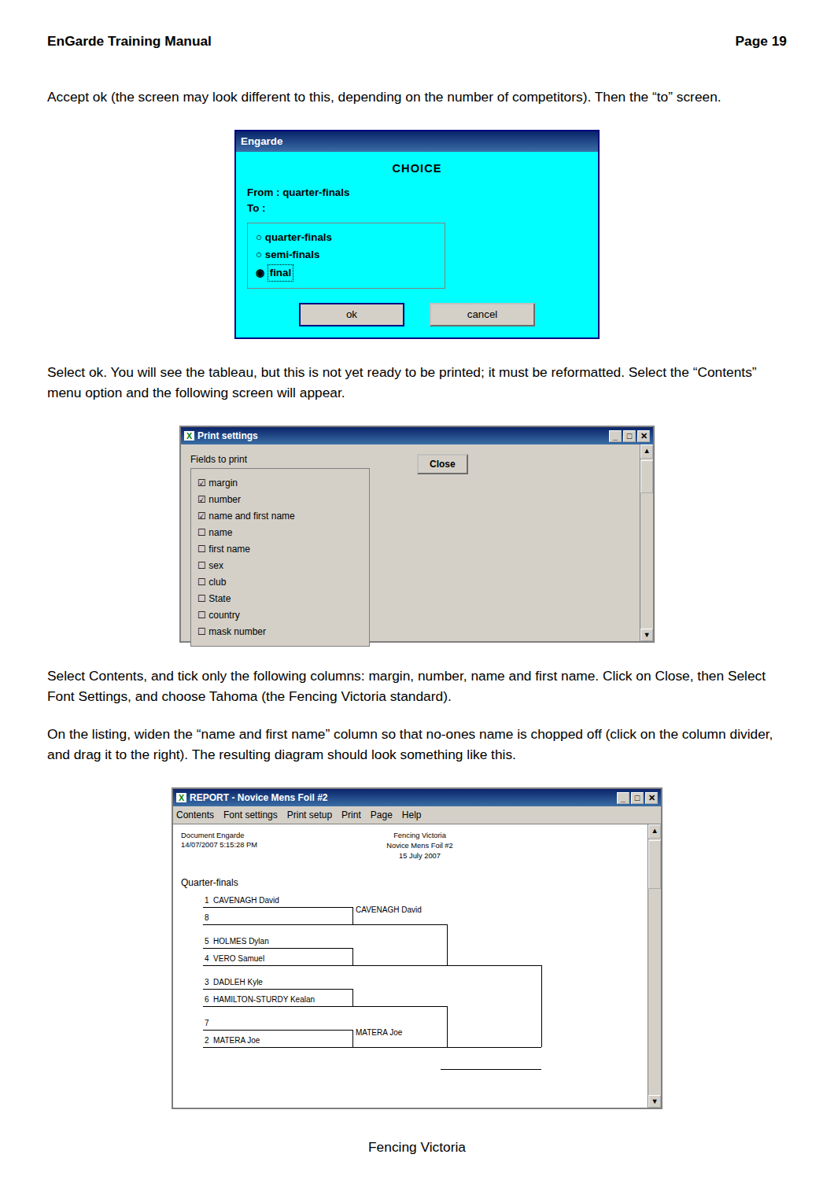EnGarde Training Manual Page 19
Accept ok (the screen may look different to this, depending on the number of competitors). Then the “to” screen.
Engarde
CHOICE
From : quarter-finals
To :
○ quarter-finals
○ semi-finals
◉ final
ok cancel
Select ok. You will see the tableau, but this is not yet ready to be printed; it must be reformatted. Select the “Contents” menu option and the following screen will appear.
XPrint settings _□✕
Fields to print
☑ margin
☑ number
☑ name and first name
☐ name
☐ first name
☐ sex
☐ club
☐ State
☐ country
☐ mask number
Close
▲
▼
Select Contents, and tick only the following columns: margin, number, name and first name. Click on Close, then Select Font Settings, and choose Tahoma (the Fencing Victoria standard).
On the listing, widen the “name and first name” column so that no-ones name is chopped off (click on the column divider, and drag it to the right). The resulting diagram should look something like this.
XREPORT - Novice Mens Foil #2 _□✕
Contents Font settings Print setup Print Page Help
Document Engarde
14/07/2007 5:15:28 PM
Fencing Victoria
Novice Mens Foil #2
15 July 2007
Quarter-finals
1 CAVENAGH David
8
5 HOLMES Dylan
4 VERO Samuel
3 DADLEH Kyle
6 HAMILTON-STURDY Kealan
7
2 MATERA Joe
CAVENAGH David
MATERA Joe
▲
▼
Fencing Victoria